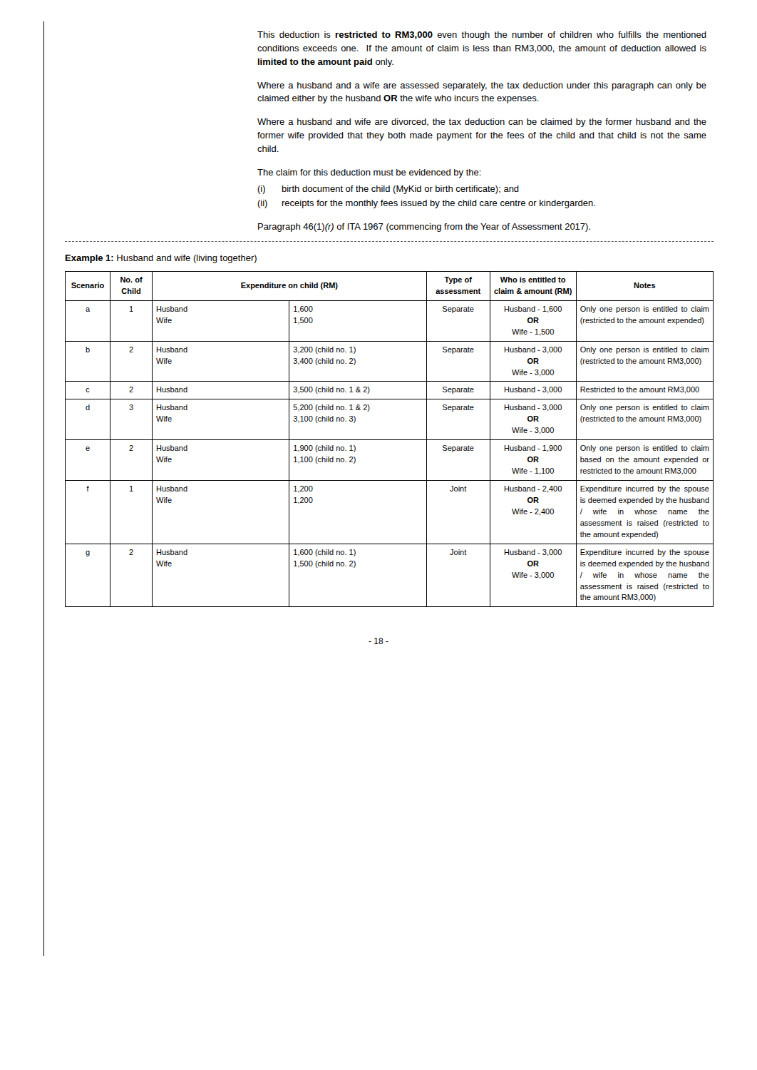This deduction is restricted to RM3,000 even though the number of children who fulfills the mentioned conditions exceeds one. If the amount of claim is less than RM3,000, the amount of deduction allowed is limited to the amount paid only.
Where a husband and a wife are assessed separately, the tax deduction under this paragraph can only be claimed either by the husband OR the wife who incurs the expenses.
Where a husband and wife are divorced, the tax deduction can be claimed by the former husband and the former wife provided that they both made payment for the fees of the child and that child is not the same child.
The claim for this deduction must be evidenced by the:
(i) birth document of the child (MyKid or birth certificate); and
(ii) receipts for the monthly fees issued by the child care centre or kindergarden.
Paragraph 46(1)(r) of ITA 1967 (commencing from the Year of Assessment 2017).
Example 1: Husband and wife (living together)
| Scenario | No. of Child | Expenditure on child (RM) | Type of assessment | Who is entitled to claim & amount (RM) | Notes |
| --- | --- | --- | --- | --- | --- |
| a | 1 | Husband Wife | 1,600 1,500 | Separate | Husband - 1,600 OR Wife - 1,500 | Only one person is entitled to claim (restricted to the amount expended) |
| b | 2 | Husband Wife | 3,200 (child no. 1) 3,400 (child no. 2) | Separate | Husband - 3,000 OR Wife - 3,000 | Only one person is entitled to claim (restricted to the amount RM3,000) |
| c | 2 | Husband | 3,500 (child no. 1 & 2) | Separate | Husband - 3,000 | Restricted to the amount RM3,000 |
| d | 3 | Husband Wife | 5,200 (child no. 1 & 2) 3,100 (child no. 3) | Separate | Husband - 3,000 OR Wife - 3,000 | Only one person is entitled to claim (restricted to the amount RM3,000) |
| e | 2 | Husband Wife | 1,900 (child no. 1) 1,100 (child no. 2) | Separate | Husband - 1,900 OR Wife - 1,100 | Only one person is entitled to claim based on the amount expended or restricted to the amount RM3,000 |
| f | 1 | Husband Wife | 1,200 1,200 | Joint | Husband - 2,400 OR Wife - 2,400 | Expenditure incurred by the spouse is deemed expended by the husband / wife in whose name the assessment is raised (restricted to the amount expended) |
| g | 2 | Husband Wife | 1,600 (child no. 1) 1,500 (child no. 2) | Joint | Husband - 3,000 OR Wife - 3,000 | Expenditure incurred by the spouse is deemed expended by the husband / wife in whose name the assessment is raised (restricted to the amount RM3,000) |
- 18 -